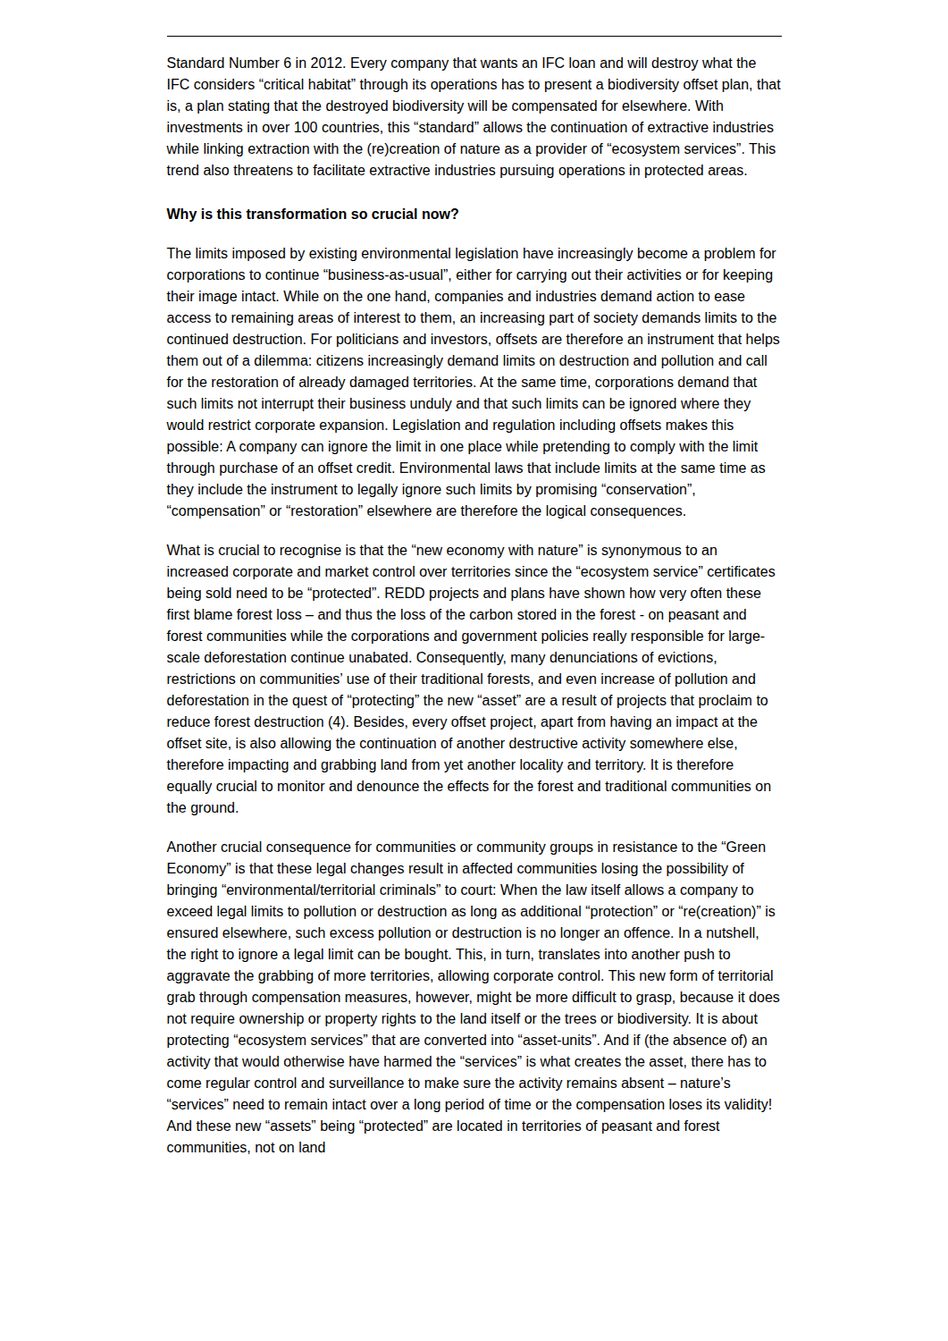Standard Number 6 in 2012. Every company that wants an IFC loan and will destroy what the IFC considers “critical habitat” through its operations has to present a biodiversity offset plan, that is, a plan stating that the destroyed biodiversity will be compensated for elsewhere. With investments in over 100 countries, this “standard” allows the continuation of extractive industries while linking extraction with the (re)creation of nature as a provider of “ecosystem services”. This trend also threatens to facilitate extractive industries pursuing operations in protected areas.
Why is this transformation so crucial now?
The limits imposed by existing environmental legislation have increasingly become a problem for corporations to continue “business-as-usual”, either for carrying out their activities or for keeping their image intact. While on the one hand, companies and industries demand action to ease access to remaining areas of interest to them, an increasing part of society demands limits to the continued destruction. For politicians and investors, offsets are therefore an instrument that helps them out of a dilemma: citizens increasingly demand limits on destruction and pollution and call for the restoration of already damaged territories. At the same time, corporations demand that such limits not interrupt their business unduly and that such limits can be ignored where they would restrict corporate expansion. Legislation and regulation including offsets makes this possible: A company can ignore the limit in one place while pretending to comply with the limit through purchase of an offset credit. Environmental laws that include limits at the same time as they include the instrument to legally ignore such limits by promising “conservation”, “compensation” or “restoration” elsewhere are therefore the logical consequences.
What is crucial to recognise is that the “new economy with nature” is synonymous to an increased corporate and market control over territories since the “ecosystem service” certificates being sold need to be “protected”. REDD projects and plans have shown how very often these first blame forest loss – and thus the loss of the carbon stored in the forest - on peasant and forest communities while the corporations and government policies really responsible for large-scale deforestation continue unabated. Consequently, many denunciations of evictions, restrictions on communities’ use of their traditional forests, and even increase of pollution and deforestation in the quest of “protecting” the new “asset” are a result of projects that proclaim to reduce forest destruction (4). Besides, every offset project, apart from having an impact at the offset site, is also allowing the continuation of another destructive activity somewhere else, therefore impacting and grabbing land from yet another locality and territory. It is therefore equally crucial to monitor and denounce the effects for the forest and traditional communities on the ground.
Another crucial consequence for communities or community groups in resistance to the “Green Economy” is that these legal changes result in affected communities losing the possibility of bringing “environmental/territorial criminals” to court: When the law itself allows a company to exceed legal limits to pollution or destruction as long as additional “protection” or “re(creation)” is ensured elsewhere, such excess pollution or destruction is no longer an offence. In a nutshell, the right to ignore a legal limit can be bought. This, in turn, translates into another push to aggravate the grabbing of more territories, allowing corporate control. This new form of territorial grab through compensation measures, however, might be more difficult to grasp, because it does not require ownership or property rights to the land itself or the trees or biodiversity. It is about protecting “ecosystem services” that are converted into “asset-units”. And if (the absence of) an activity that would otherwise have harmed the “services” is what creates the asset, there has to come regular control and surveillance to make sure the activity remains absent – nature’s “services” need to remain intact over a long period of time or the compensation loses its validity! And these new “assets” being “protected” are located in territories of peasant and forest communities, not on land